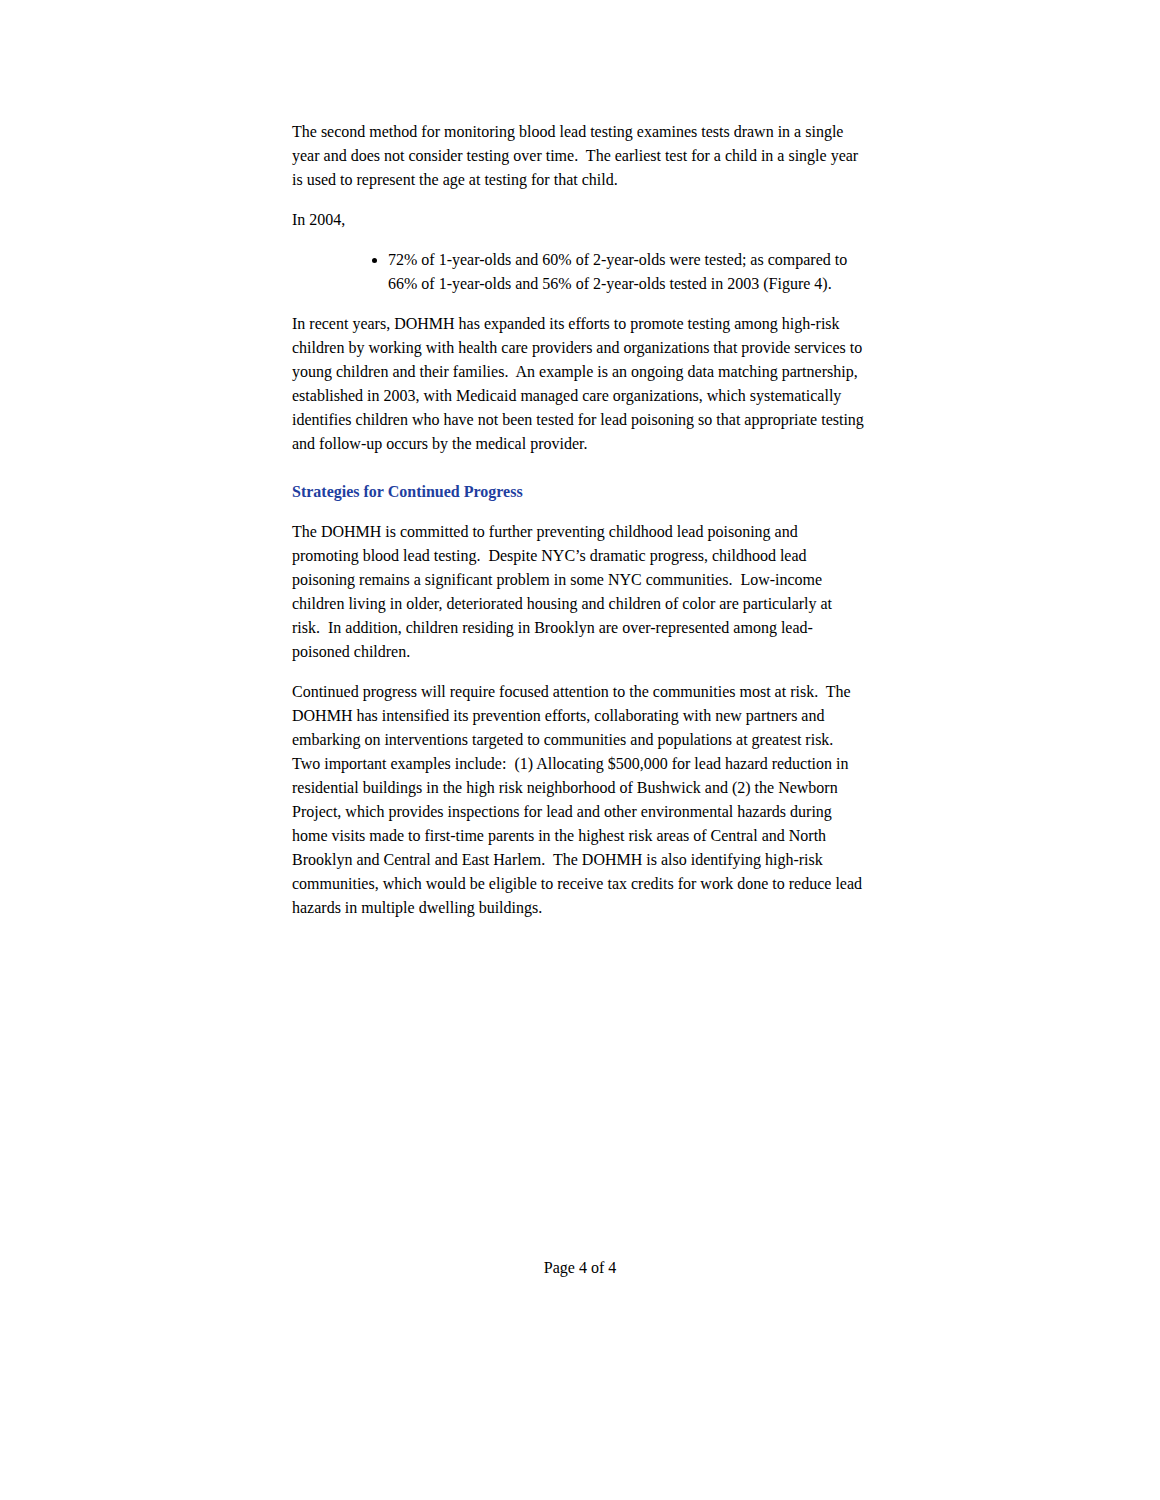The second method for monitoring blood lead testing examines tests drawn in a single year and does not consider testing over time. The earliest test for a child in a single year is used to represent the age at testing for that child.
In 2004,
72% of 1-year-olds and 60% of 2-year-olds were tested; as compared to 66% of 1-year-olds and 56% of 2-year-olds tested in 2003 (Figure 4).
In recent years, DOHMH has expanded its efforts to promote testing among high-risk children by working with health care providers and organizations that provide services to young children and their families. An example is an ongoing data matching partnership, established in 2003, with Medicaid managed care organizations, which systematically identifies children who have not been tested for lead poisoning so that appropriate testing and follow-up occurs by the medical provider.
Strategies for Continued Progress
The DOHMH is committed to further preventing childhood lead poisoning and promoting blood lead testing. Despite NYC’s dramatic progress, childhood lead poisoning remains a significant problem in some NYC communities. Low-income children living in older, deteriorated housing and children of color are particularly at risk. In addition, children residing in Brooklyn are over-represented among lead-poisoned children.
Continued progress will require focused attention to the communities most at risk. The DOHMH has intensified its prevention efforts, collaborating with new partners and embarking on interventions targeted to communities and populations at greatest risk. Two important examples include: (1) Allocating $500,000 for lead hazard reduction in residential buildings in the high risk neighborhood of Bushwick and (2) the Newborn Project, which provides inspections for lead and other environmental hazards during home visits made to first-time parents in the highest risk areas of Central and North Brooklyn and Central and East Harlem. The DOHMH is also identifying high-risk communities, which would be eligible to receive tax credits for work done to reduce lead hazards in multiple dwelling buildings.
Page 4 of 4